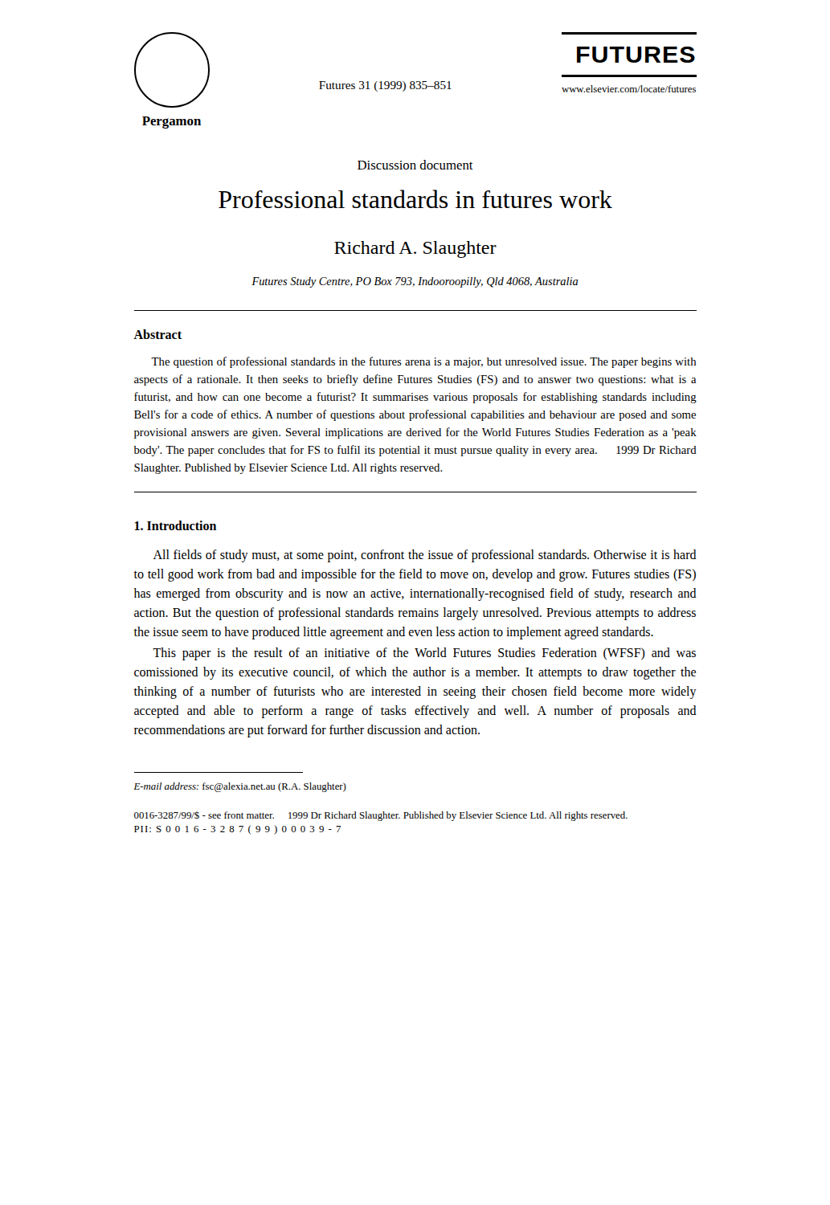Pergamon
Futures 31 (1999) 835–851
FUTURES
www.elsevier.com/locate/futures
Discussion document
Professional standards in futures work
Richard A. Slaughter
Futures Study Centre, PO Box 793, Indooroopilly, Qld 4068, Australia
Abstract
The question of professional standards in the futures arena is a major, but unresolved issue. The paper begins with aspects of a rationale. It then seeks to briefly define Futures Studies (FS) and to answer two questions: what is a futurist, and how can one become a futurist? It summarises various proposals for establishing standards including Bell's for a code of ethics. A number of questions about professional capabilities and behaviour are posed and some provisional answers are given. Several implications are derived for the World Futures Studies Federation as a 'peak body'. The paper concludes that for FS to fulfil its potential it must pursue quality in every area. 1999 Dr Richard Slaughter. Published by Elsevier Science Ltd. All rights reserved.
1. Introduction
All fields of study must, at some point, confront the issue of professional standards. Otherwise it is hard to tell good work from bad and impossible for the field to move on, develop and grow. Futures studies (FS) has emerged from obscurity and is now an active, internationally-recognised field of study, research and action. But the question of professional standards remains largely unresolved. Previous attempts to address the issue seem to have produced little agreement and even less action to implement agreed standards.
This paper is the result of an initiative of the World Futures Studies Federation (WFSF) and was comissioned by its executive council, of which the author is a member. It attempts to draw together the thinking of a number of futurists who are interested in seeing their chosen field become more widely accepted and able to perform a range of tasks effectively and well. A number of proposals and recommendations are put forward for further discussion and action.
E-mail address: fsc@alexia.net.au (R.A. Slaughter)
0016-3287/99/$ - see front matter. 1999 Dr Richard Slaughter. Published by Elsevier Science Ltd. All rights reserved.
PII: S 0 0 1 6 - 3 2 8 7 ( 9 9 ) 0 0 0 3 9 - 7